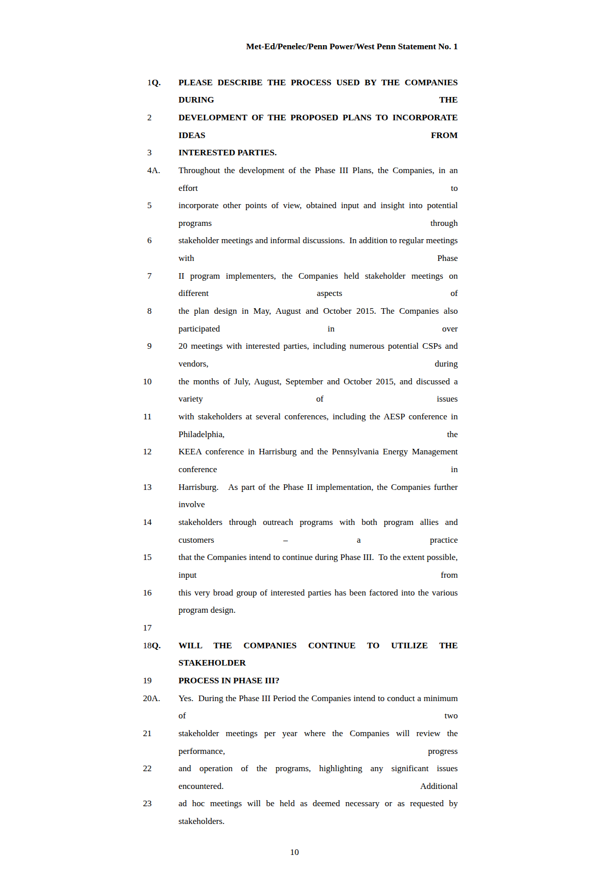Met-Ed/Penelec/Penn Power/West Penn Statement No. 1
| 1 | Q. | PLEASE DESCRIBE THE PROCESS USED BY THE COMPANIES DURING THE |
| 2 | | DEVELOPMENT OF THE PROPOSED PLANS TO INCORPORATE IDEAS FROM |
| 3 | | INTERESTED PARTIES. |
| 4 | A. | Throughout the development of the Phase III Plans, the Companies, in an effort to |
| 5 | | incorporate other points of view, obtained input and insight into potential programs through |
| 6 | | stakeholder meetings and informal discussions. In addition to regular meetings with Phase |
| 7 | | II program implementers, the Companies held stakeholder meetings on different aspects of |
| 8 | | the plan design in May, August and October 2015. The Companies also participated in over |
| 9 | | 20 meetings with interested parties, including numerous potential CSPs and vendors, during |
| 10 | | the months of July, August, September and October 2015, and discussed a variety of issues |
| 11 | | with stakeholders at several conferences, including the AESP conference in Philadelphia, the |
| 12 | | KEEA conference in Harrisburg and the Pennsylvania Energy Management conference in |
| 13 | | Harrisburg. As part of the Phase II implementation, the Companies further involve |
| 14 | | stakeholders through outreach programs with both program allies and customers – a practice |
| 15 | | that the Companies intend to continue during Phase III. To the extent possible, input from |
| 16 | | this very broad group of interested parties has been factored into the various program design. |
| 17 | | |
| 18 | Q. | WILL THE COMPANIES CONTINUE TO UTILIZE THE STAKEHOLDER |
| 19 | | PROCESS IN PHASE III? |
| 20 | A. | Yes. During the Phase III Period the Companies intend to conduct a minimum of two |
| 21 | | stakeholder meetings per year where the Companies will review the performance, progress |
| 22 | | and operation of the programs, highlighting any significant issues encountered. Additional |
| 23 | | ad hoc meetings will be held as deemed necessary or as requested by stakeholders. |
10